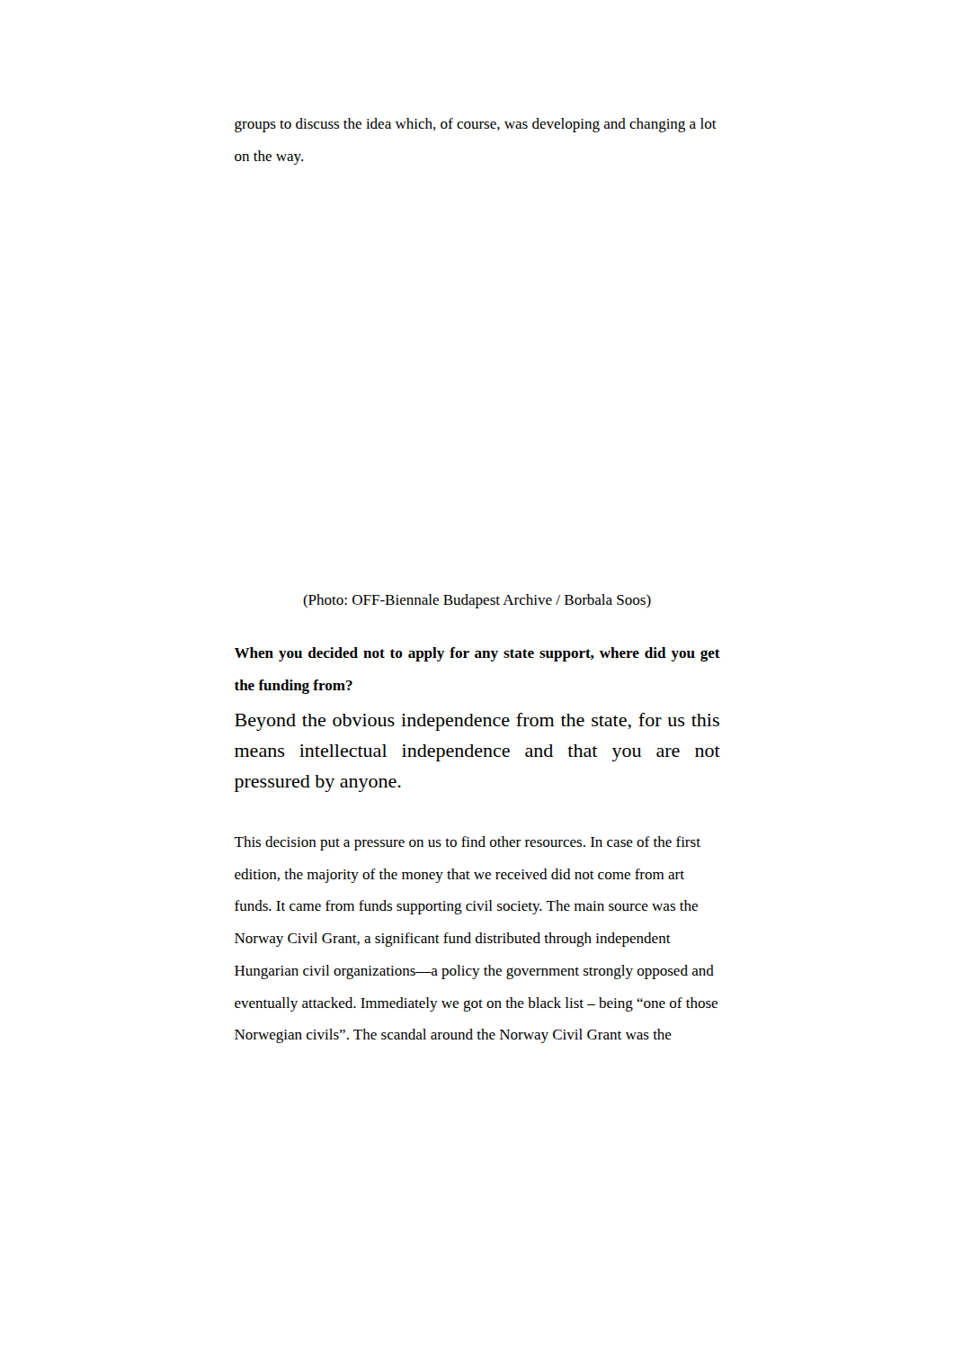groups to discuss the idea which, of course, was developing and changing a lot on the way.
(Photo: OFF-Biennale Budapest Archive / Borbala Soos)
When you decided not to apply for any state support, where did you get the funding from?
Beyond the obvious independence from the state, for us this means intellectual independence and that you are not pressured by anyone.
This decision put a pressure on us to find other resources. In case of the first edition, the majority of the money that we received did not come from art funds. It came from funds supporting civil society. The main source was the Norway Civil Grant, a significant fund distributed through independent Hungarian civil organizations—a policy the government strongly opposed and eventually attacked. Immediately we got on the black list – being “one of those Norwegian civils”. The scandal around the Norway Civil Grant was the